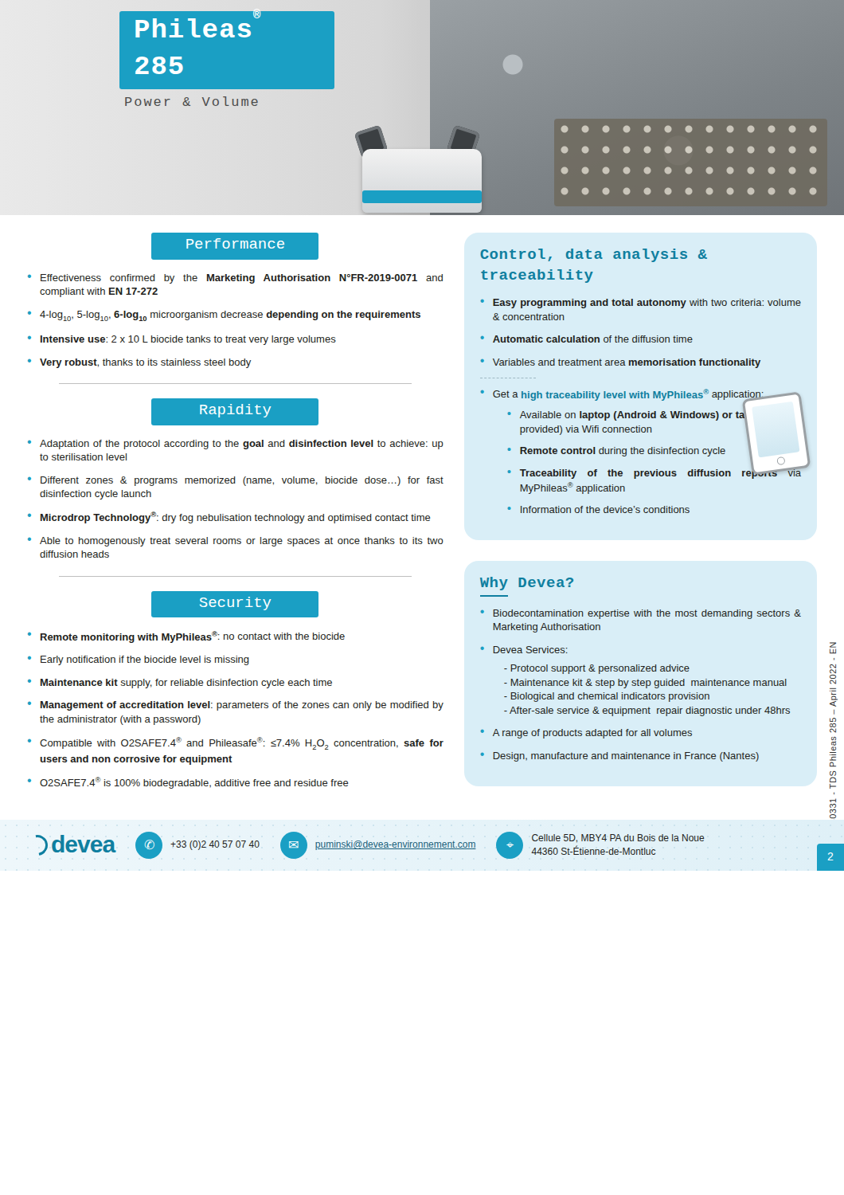Phileas® 285
Power & Volume
Performance
Effectiveness confirmed by the Marketing Authorisation N°FR-2019-0071 and compliant with EN 17-272
4-log10, 5-log10, 6-log10 microorganism decrease depending on the requirements
Intensive use: 2 x 10 L biocide tanks to treat very large volumes
Very robust, thanks to its stainless steel body
Rapidity
Adaptation of the protocol according to the goal and disinfection level to achieve: up to sterilisation level
Different zones & programs memorized (name, volume, biocide dose…) for fast disinfection cycle launch
Microdrop Technology®: dry fog nebulisation technology and optimised contact time
Able to homogenously treat several rooms or large spaces at once thanks to its two diffusion heads
Security
Remote monitoring with MyPhileas®: no contact with the biocide
Early notification if the biocide level is missing
Maintenance kit supply, for reliable disinfection cycle each time
Management of accreditation level: parameters of the zones can only be modified by the administrator (with a password)
Compatible with O2SAFE7.4® and Phileasafe®: ≤7.4% H2O2 concentration, safe for users and non corrosive for equipment
O2SAFE7.4® is 100% biodegradable, additive free and residue free
Control, data analysis & traceability
Easy programming and total autonomy with two criteria: volume & concentration
Automatic calculation of the diffusion time
Variables and treatment area memorisation functionality
Get a high traceability level with MyPhileas® application:
Available on laptop (Android & Windows) or tablet (can be provided) via Wifi connection
Remote control during the disinfection cycle
Traceability of the previous diffusion reports via MyPhileas® application
Information of the device’s conditions
Why Devea?
Biodecontamination expertise with the most demanding sectors & Marketing Authorisation
Devea Services:
- Protocol support & personalized advice
- Maintenance kit & step by step guided maintenance manual
- Biological and chemical indicators provision
- After-sale service & equipment repair diagnostic under 48hrs
A range of products adapted for all volumes
Design, manufacture and maintenance in France (Nantes)
P30331 - TDS Phileas 285 – April 2022 - EN
devea
✆ +33 (0)2 40 57 07 40
✉ puminski@devea-environnement.com
⌖ Cellule 5D, MBY4 PA du Bois de la Noue
44360 St-Étienne-de-Montluc
2